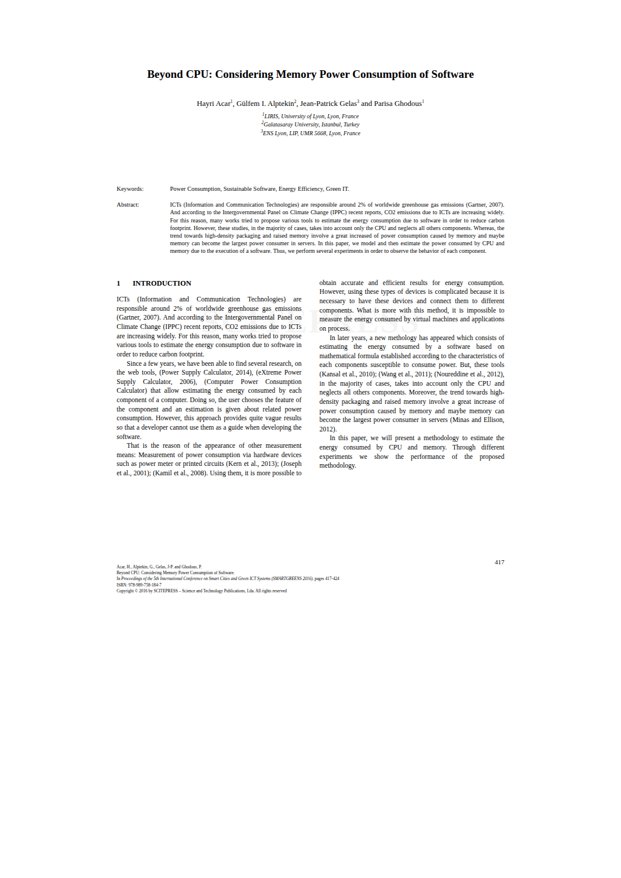SCITEPRESS
Beyond CPU: Considering Memory Power Consumption of Software
Hayri Acar1, Gülfem I. Alptekin2, Jean-Patrick Gelas3 and Parisa Ghodous1
1LIRIS, University of Lyon, Lyon, France
2Galatasaray University, Istanbul, Turkey
3ENS Lyon, LIP, UMR 5668, Lyon, France
Keywords:
Power Consumption, Sustainable Software, Energy Efficiency, Green IT.
Abstract:
ICTs (Information and Communication Technologies) are responsible around 2% of worldwide greenhouse gas emissions (Gartner, 2007). And according to the Intergovernmental Panel on Climate Change (IPPC) recent reports, CO2 emissions due to ICTs are increasing widely. For this reason, many works tried to propose various tools to estimate the energy consumption due to software in order to reduce carbon footprint. However, these studies, in the majority of cases, takes into account only the CPU and neglects all others components. Whereas, the trend towards high-density packaging and raised memory involve a great increased of power consumption caused by memory and maybe memory can become the largest power consumer in servers. In this paper, we model and then estimate the power consumed by CPU and memory due to the execution of a software. Thus, we perform several experiments in order to observe the behavior of each component.
1 INTRODUCTION
ICTs (Information and Communication Technologies) are responsible around 2% of worldwide greenhouse gas emissions (Gartner, 2007). And according to the Intergovernmental Panel on Climate Change (IPPC) recent reports, CO2 emissions due to ICTs are increasing widely. For this reason, many works tried to propose various tools to estimate the energy consumption due to software in order to reduce carbon footprint.
Since a few years, we have been able to find several research, on the web tools, (Power Supply Calculator, 2014), (eXtreme Power Supply Calculator, 2006), (Computer Power Consumption Calculator) that allow estimating the energy consumed by each component of a computer. Doing so, the user chooses the feature of the component and an estimation is given about related power consumption. However, this approach provides quite vague results so that a developer cannot use them as a guide when developing the software.
That is the reason of the appearance of other measurement means: Measurement of power consumption via hardware devices such as power meter or printed circuits (Kern et al., 2013); (Joseph et al., 2001); (Kamil et al., 2008). Using them, it is more possible to obtain accurate and efficient results for energy consumption. However, using these types of devices is complicated because it is necessary to have these devices and connect them to different components. What is more with this method, it is impossible to measure the energy consumed by virtual machines and applications on process.
In later years, a new methology has appeared which consists of estimating the energy consumed by a software based on mathematical formula established according to the characteristics of each components susceptible to consume power. But, these tools (Kansal et al., 2010); (Wang et al., 2011); (Noureddine et al., 2012), in the majority of cases, takes into account only the CPU and neglects all others components. Moreover, the trend towards high-density packaging and raised memory involve a great increase of power consumption caused by memory and maybe memory can become the largest power consumer in servers (Minas and Ellison, 2012).
In this paper, we will present a methodology to estimate the energy consumed by CPU and memory. Through different experiments we show the performance of the proposed methodology.
417
Acar, H., Alptekin, G., Gelas, J-P. and Ghodous, P.
Beyond CPU: Considering Memory Power Consumption of Software.
In Proceedings of the 5th International Conference on Smart Cities and Green ICT Systems (SMARTGREENS 2016), pages 417-424
ISBN: 978-989-758-184-7
Copyright © 2016 by SCITEPRESS – Science and Technology Publications, Lda. All rights reserved